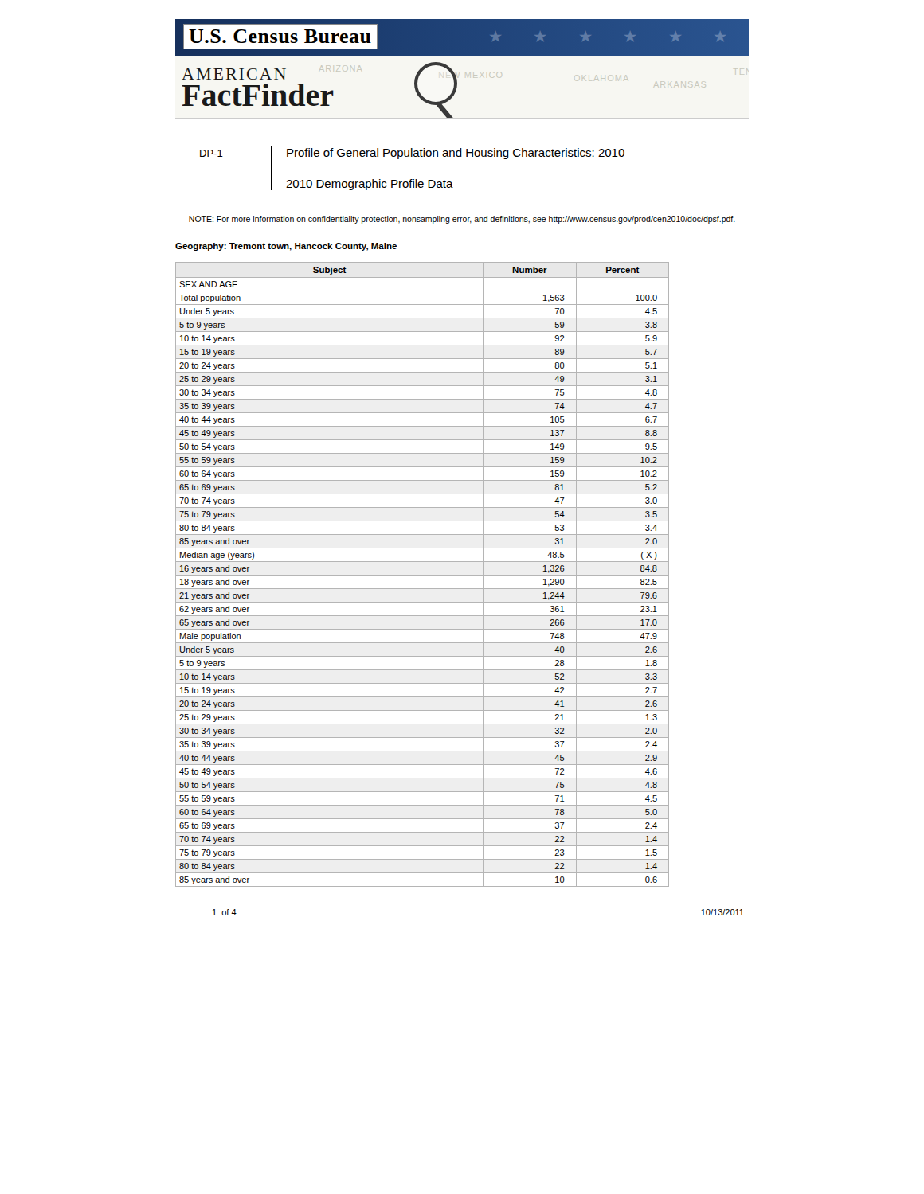U.S. Census Bureau ★ ★ ★ ★ ★ ★
ARIZONA NEW MEXICO OKLAHOMA ARKANSAS TENNESSEE KENTUCKY NORTH CAROLINA SOUTH CAROLINA
AMERICAN Fact Finder
DP-1
Profile of General Population and Housing Characteristics: 2010
2010 Demographic Profile Data
NOTE: For more information on confidentiality protection, nonsampling error, and definitions, see http://www.census.gov/prod/cen2010/doc/dpsf.pdf.
Geography: Tremont town, Hancock County, Maine
| Subject | Number | Percent |
| --- | --- | --- |
| SEX AND AGE | | |
| Total population | 1,563 | 100.0 |
| Under 5 years | 70 | 4.5 |
| 5 to 9 years | 59 | 3.8 |
| 10 to 14 years | 92 | 5.9 |
| 15 to 19 years | 89 | 5.7 |
| 20 to 24 years | 80 | 5.1 |
| 25 to 29 years | 49 | 3.1 |
| 30 to 34 years | 75 | 4.8 |
| 35 to 39 years | 74 | 4.7 |
| 40 to 44 years | 105 | 6.7 |
| 45 to 49 years | 137 | 8.8 |
| 50 to 54 years | 149 | 9.5 |
| 55 to 59 years | 159 | 10.2 |
| 60 to 64 years | 159 | 10.2 |
| 65 to 69 years | 81 | 5.2 |
| 70 to 74 years | 47 | 3.0 |
| 75 to 79 years | 54 | 3.5 |
| 80 to 84 years | 53 | 3.4 |
| 85 years and over | 31 | 2.0 |
| Median age (years) | 48.5 | ( X ) |
| 16 years and over | 1,326 | 84.8 |
| 18 years and over | 1,290 | 82.5 |
| 21 years and over | 1,244 | 79.6 |
| 62 years and over | 361 | 23.1 |
| 65 years and over | 266 | 17.0 |
| Male population | 748 | 47.9 |
| Under 5 years | 40 | 2.6 |
| 5 to 9 years | 28 | 1.8 |
| 10 to 14 years | 52 | 3.3 |
| 15 to 19 years | 42 | 2.7 |
| 20 to 24 years | 41 | 2.6 |
| 25 to 29 years | 21 | 1.3 |
| 30 to 34 years | 32 | 2.0 |
| 35 to 39 years | 37 | 2.4 |
| 40 to 44 years | 45 | 2.9 |
| 45 to 49 years | 72 | 4.6 |
| 50 to 54 years | 75 | 4.8 |
| 55 to 59 years | 71 | 4.5 |
| 60 to 64 years | 78 | 5.0 |
| 65 to 69 years | 37 | 2.4 |
| 70 to 74 years | 22 | 1.4 |
| 75 to 79 years | 23 | 1.5 |
| 80 to 84 years | 22 | 1.4 |
| 85 years and over | 10 | 0.6 |
1 of 4
10/13/2011